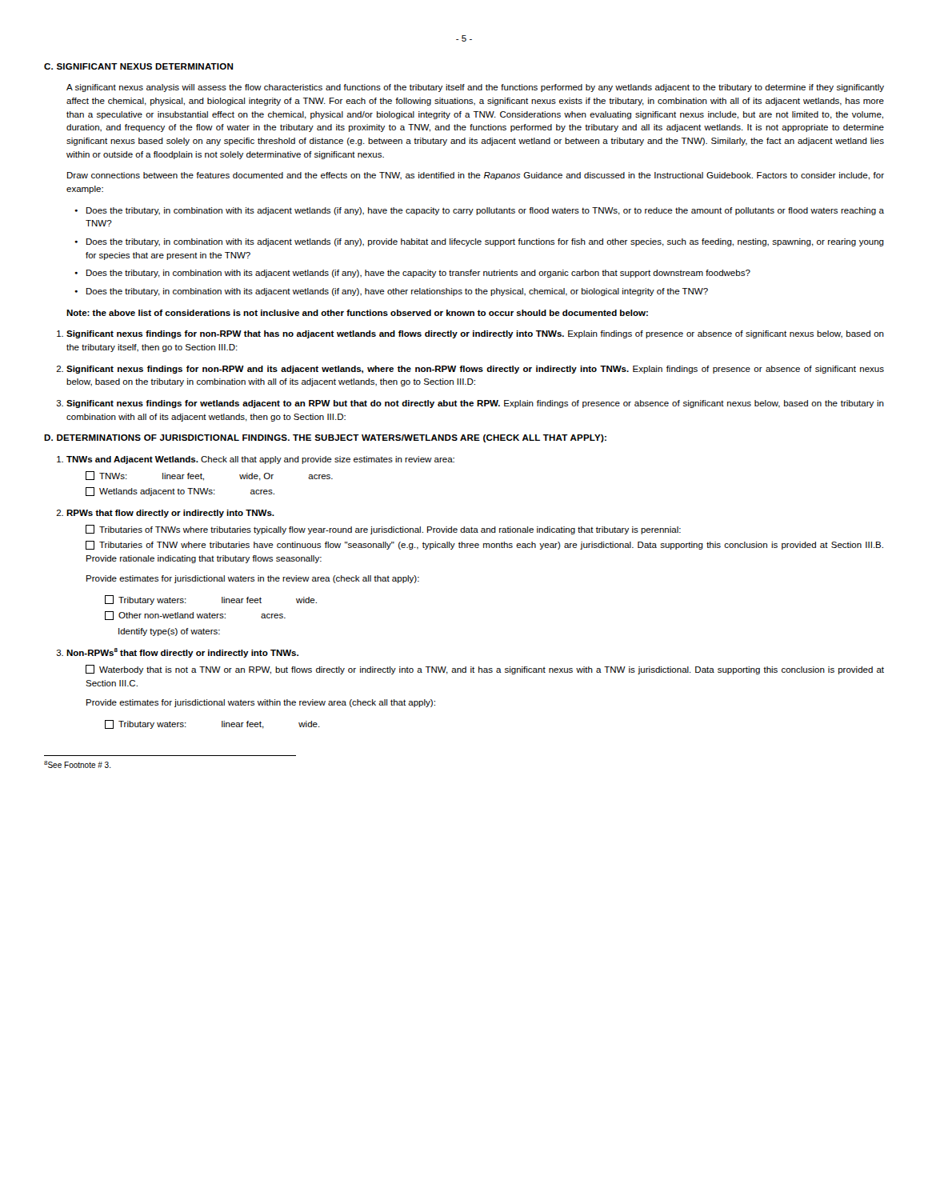- 5 -
C. SIGNIFICANT NEXUS DETERMINATION
A significant nexus analysis will assess the flow characteristics and functions of the tributary itself and the functions performed by any wetlands adjacent to the tributary to determine if they significantly affect the chemical, physical, and biological integrity of a TNW. For each of the following situations, a significant nexus exists if the tributary, in combination with all of its adjacent wetlands, has more than a speculative or insubstantial effect on the chemical, physical and/or biological integrity of a TNW. Considerations when evaluating significant nexus include, but are not limited to, the volume, duration, and frequency of the flow of water in the tributary and its proximity to a TNW, and the functions performed by the tributary and all its adjacent wetlands. It is not appropriate to determine significant nexus based solely on any specific threshold of distance (e.g. between a tributary and its adjacent wetland or between a tributary and the TNW). Similarly, the fact an adjacent wetland lies within or outside of a floodplain is not solely determinative of significant nexus.
Draw connections between the features documented and the effects on the TNW, as identified in the Rapanos Guidance and discussed in the Instructional Guidebook. Factors to consider include, for example:
Does the tributary, in combination with its adjacent wetlands (if any), have the capacity to carry pollutants or flood waters to TNWs, or to reduce the amount of pollutants or flood waters reaching a TNW?
Does the tributary, in combination with its adjacent wetlands (if any), provide habitat and lifecycle support functions for fish and other species, such as feeding, nesting, spawning, or rearing young for species that are present in the TNW?
Does the tributary, in combination with its adjacent wetlands (if any), have the capacity to transfer nutrients and organic carbon that support downstream foodwebs?
Does the tributary, in combination with its adjacent wetlands (if any), have other relationships to the physical, chemical, or biological integrity of the TNW?
Note: the above list of considerations is not inclusive and other functions observed or known to occur should be documented below:
Significant nexus findings for non-RPW that has no adjacent wetlands and flows directly or indirectly into TNWs. Explain findings of presence or absence of significant nexus below, based on the tributary itself, then go to Section III.D:
Significant nexus findings for non-RPW and its adjacent wetlands, where the non-RPW flows directly or indirectly into TNWs. Explain findings of presence or absence of significant nexus below, based on the tributary in combination with all of its adjacent wetlands, then go to Section III.D:
Significant nexus findings for wetlands adjacent to an RPW but that do not directly abut the RPW. Explain findings of presence or absence of significant nexus below, based on the tributary in combination with all of its adjacent wetlands, then go to Section III.D:
D. DETERMINATIONS OF JURISDICTIONAL FINDINGS. THE SUBJECT WATERS/WETLANDS ARE (CHECK ALL THAT APPLY):
TNWs and Adjacent Wetlands. Check all that apply and provide size estimates in review area:
TNWs: linear feet, wide, Or acres.
Wetlands adjacent to TNWs: acres.
RPWs that flow directly or indirectly into TNWs.
Tributaries of TNWs where tributaries typically flow year-round are jurisdictional. Provide data and rationale indicating that tributary is perennial:
Tributaries of TNW where tributaries have continuous flow "seasonally" (e.g., typically three months each year) are jurisdictional. Data supporting this conclusion is provided at Section III.B. Provide rationale indicating that tributary flows seasonally:
Provide estimates for jurisdictional waters in the review area (check all that apply):
Tributary waters: linear feet wide.
Other non-wetland waters: acres.
Identify type(s) of waters:
Non-RPWs8 that flow directly or indirectly into TNWs.
Waterbody that is not a TNW or an RPW, but flows directly or indirectly into a TNW, and it has a significant nexus with a TNW is jurisdictional. Data supporting this conclusion is provided at Section III.C.
Provide estimates for jurisdictional waters within the review area (check all that apply):
Tributary waters: linear feet, wide.
8See Footnote # 3.